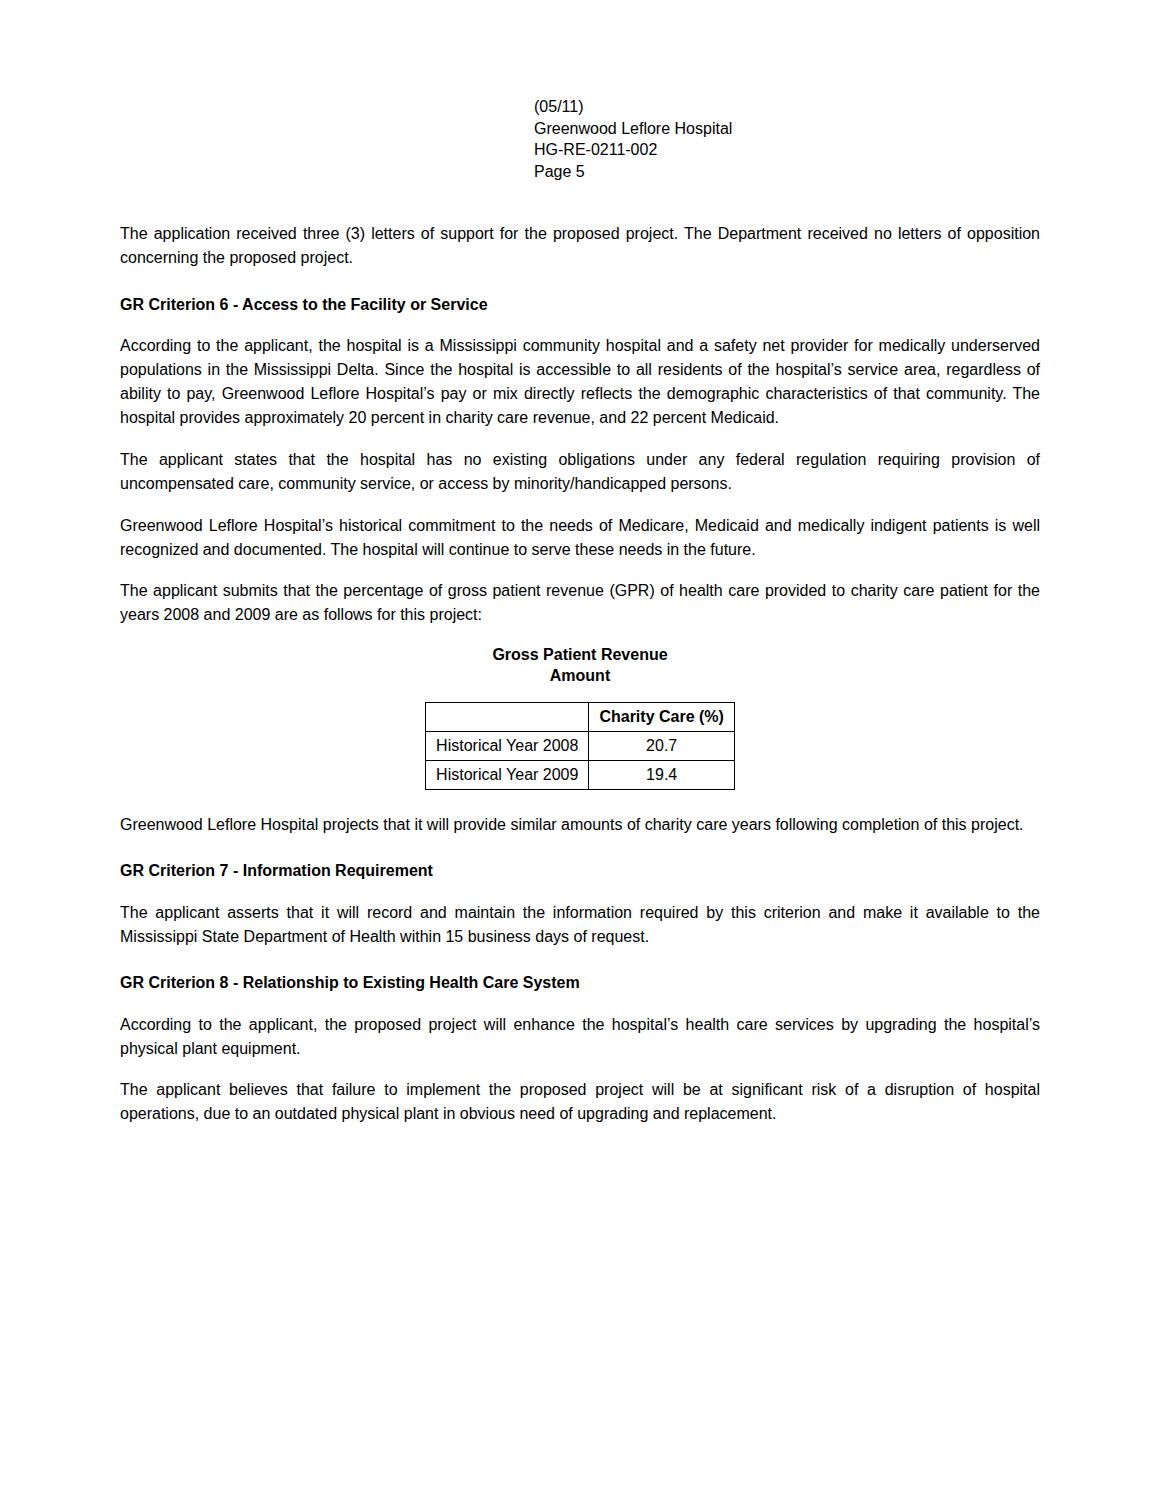(05/11)
Greenwood Leflore Hospital
HG-RE-0211-002
Page 5
The application received three (3) letters of support for the proposed project. The Department received no letters of opposition concerning the proposed project.
GR Criterion 6 - Access to the Facility or Service
According to the applicant, the hospital is a Mississippi community hospital and a safety net provider for medically underserved populations in the Mississippi Delta. Since the hospital is accessible to all residents of the hospital’s service area, regardless of ability to pay, Greenwood Leflore Hospital’s pay or mix directly reflects the demographic characteristics of that community. The hospital provides approximately 20 percent in charity care revenue, and 22 percent Medicaid.
The applicant states that the hospital has no existing obligations under any federal regulation requiring provision of uncompensated care, community service, or access by minority/handicapped persons.
Greenwood Leflore Hospital’s historical commitment to the needs of Medicare, Medicaid and medically indigent patients is well recognized and documented. The hospital will continue to serve these needs in the future.
The applicant submits that the percentage of gross patient revenue (GPR) of health care provided to charity care patient for the years 2008 and 2009 are as follows for this project:
Gross Patient Revenue
Amount
| | Charity Care (%) |
| Historical Year 2008 | 20.7 |
| Historical Year 2009 | 19.4 |
Greenwood Leflore Hospital projects that it will provide similar amounts of charity care years following completion of this project.
GR Criterion 7 - Information Requirement
The applicant asserts that it will record and maintain the information required by this criterion and make it available to the Mississippi State Department of Health within 15 business days of request.
GR Criterion 8 - Relationship to Existing Health Care System
According to the applicant, the proposed project will enhance the hospital’s health care services by upgrading the hospital’s physical plant equipment.
The applicant believes that failure to implement the proposed project will be at significant risk of a disruption of hospital operations, due to an outdated physical plant in obvious need of upgrading and replacement.